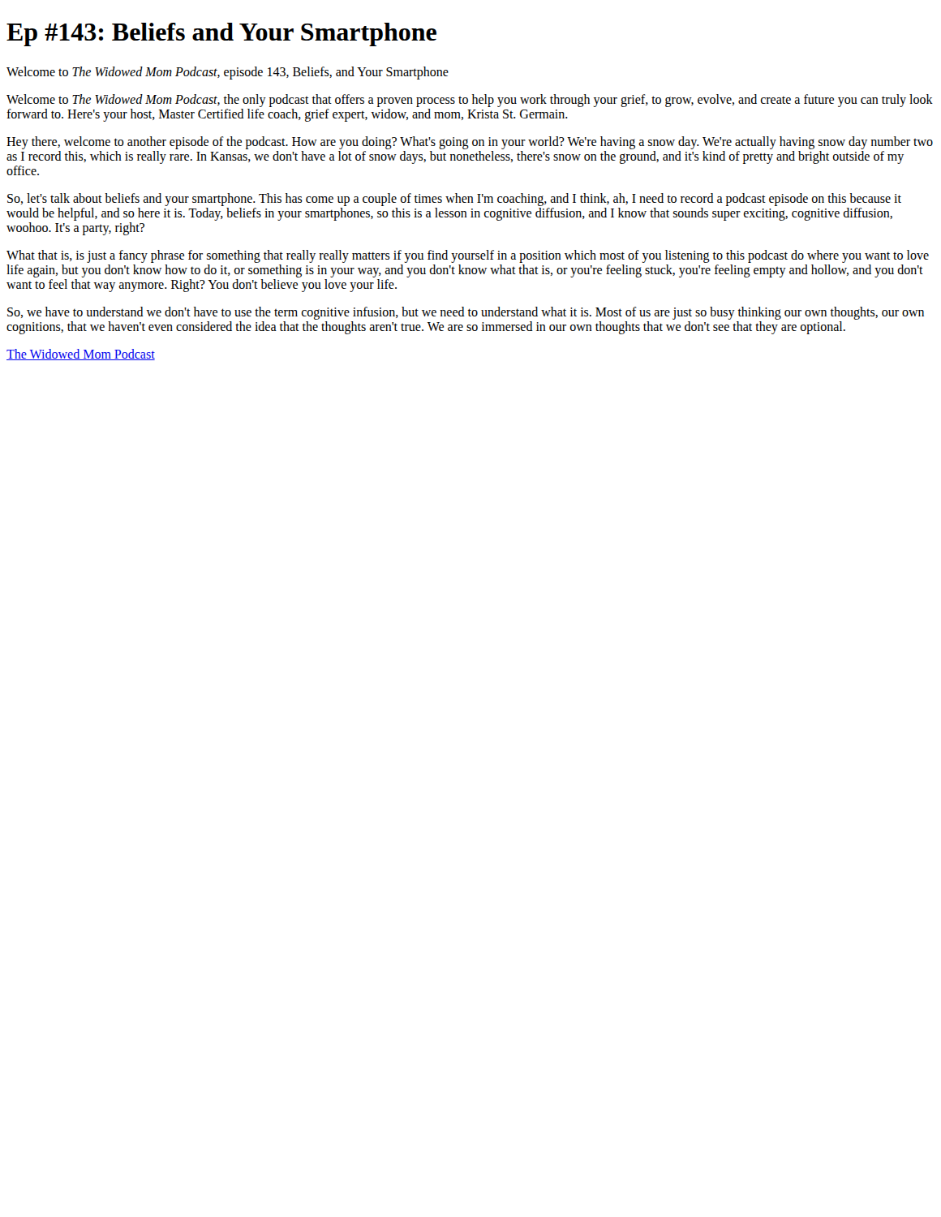Ep #143: Beliefs and Your Smartphone
Welcome to The Widowed Mom Podcast, episode 143, Beliefs, and Your Smartphone
Welcome to The Widowed Mom Podcast, the only podcast that offers a proven process to help you work through your grief, to grow, evolve, and create a future you can truly look forward to. Here's your host, Master Certified life coach, grief expert, widow, and mom, Krista St. Germain.
Hey there, welcome to another episode of the podcast. How are you doing? What's going on in your world? We're having a snow day. We're actually having snow day number two as I record this, which is really rare. In Kansas, we don't have a lot of snow days, but nonetheless, there's snow on the ground, and it's kind of pretty and bright outside of my office.
So, let's talk about beliefs and your smartphone. This has come up a couple of times when I'm coaching, and I think, ah, I need to record a podcast episode on this because it would be helpful, and so here it is. Today, beliefs in your smartphones, so this is a lesson in cognitive diffusion, and I know that sounds super exciting, cognitive diffusion, woohoo. It's a party, right?
What that is, is just a fancy phrase for something that really really matters if you find yourself in a position which most of you listening to this podcast do where you want to love life again, but you don't know how to do it, or something is in your way, and you don't know what that is, or you're feeling stuck, you're feeling empty and hollow, and you don't want to feel that way anymore. Right? You don't believe you love your life.
So, we have to understand we don't have to use the term cognitive infusion, but we need to understand what it is. Most of us are just so busy thinking our own thoughts, our own cognitions, that we haven't even considered the idea that the thoughts aren't true. We are so immersed in our own thoughts that we don't see that they are optional.
The Widowed Mom Podcast